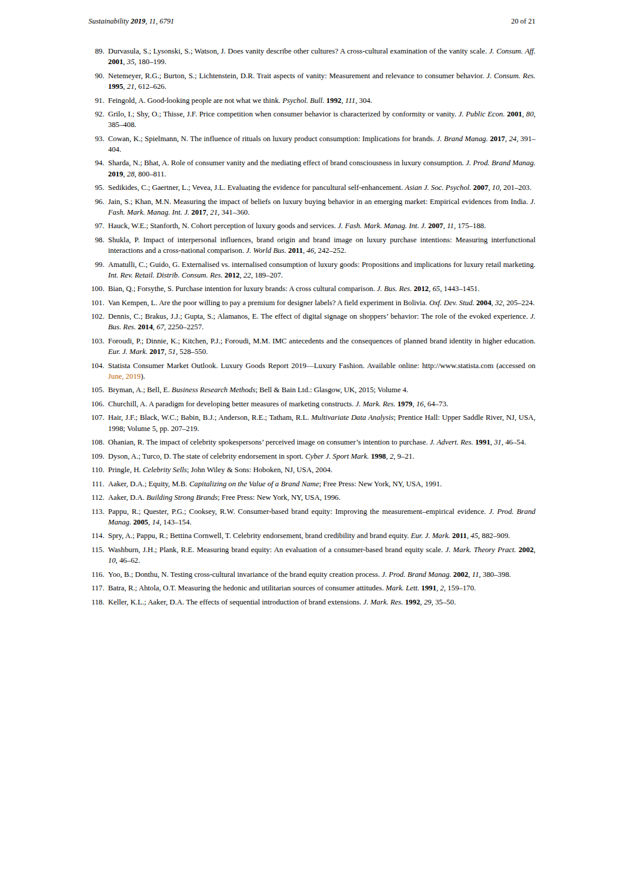Sustainability 2019, 11, 6791
20 of 21
89. Durvasula, S.; Lysonski, S.; Watson, J. Does vanity describe other cultures? A cross-cultural examination of the vanity scale. J. Consum. Aff. 2001, 35, 180–199.
90. Netemeyer, R.G.; Burton, S.; Lichtenstein, D.R. Trait aspects of vanity: Measurement and relevance to consumer behavior. J. Consum. Res. 1995, 21, 612–626.
91. Feingold, A. Good-looking people are not what we think. Psychol. Bull. 1992, 111, 304.
92. Grilo, I.; Shy, O.; Thisse, J.F. Price competition when consumer behavior is characterized by conformity or vanity. J. Public Econ. 2001, 80, 385–408.
93. Cowan, K.; Spielmann, N. The influence of rituals on luxury product consumption: Implications for brands. J. Brand Manag. 2017, 24, 391–404.
94. Sharda, N.; Bhat, A. Role of consumer vanity and the mediating effect of brand consciousness in luxury consumption. J. Prod. Brand Manag. 2019, 28, 800–811.
95. Sedikides, C.; Gaertner, L.; Vevea, J.L. Evaluating the evidence for pancultural self-enhancement. Asian J. Soc. Psychol. 2007, 10, 201–203.
96. Jain, S.; Khan, M.N. Measuring the impact of beliefs on luxury buying behavior in an emerging market: Empirical evidences from India. J. Fash. Mark. Manag. Int. J. 2017, 21, 341–360.
97. Hauck, W.E.; Stanforth, N. Cohort perception of luxury goods and services. J. Fash. Mark. Manag. Int. J. 2007, 11, 175–188.
98. Shukla, P. Impact of interpersonal influences, brand origin and brand image on luxury purchase intentions: Measuring interfunctional interactions and a cross-national comparison. J. World Bus. 2011, 46, 242–252.
99. Amatulli, C.; Guido, G. Externalised vs. internalised consumption of luxury goods: Propositions and implications for luxury retail marketing. Int. Rev. Retail. Distrib. Consum. Res. 2012, 22, 189–207.
100. Bian, Q.; Forsythe, S. Purchase intention for luxury brands: A cross cultural comparison. J. Bus. Res. 2012, 65, 1443–1451.
101. Van Kempen, L. Are the poor willing to pay a premium for designer labels? A field experiment in Bolivia. Oxf. Dev. Stud. 2004, 32, 205–224.
102. Dennis, C.; Brakus, J.J.; Gupta, S.; Alamanos, E. The effect of digital signage on shoppers’ behavior: The role of the evoked experience. J. Bus. Res. 2014, 67, 2250–2257.
103. Foroudi, P.; Dinnie, K.; Kitchen, P.J.; Foroudi, M.M. IMC antecedents and the consequences of planned brand identity in higher education. Eur. J. Mark. 2017, 51, 528–550.
104. Statista Consumer Market Outlook. Luxury Goods Report 2019—Luxury Fashion. Available online: http://www.statista.com (accessed on June, 2019).
105. Bryman, A.; Bell, E. Business Research Methods; Bell & Bain Ltd.: Glasgow, UK, 2015; Volume 4.
106. Churchill, A. A paradigm for developing better measures of marketing constructs. J. Mark. Res. 1979, 16, 64–73.
107. Hair, J.F.; Black, W.C.; Babin, B.J.; Anderson, R.E.; Tatham, R.L. Multivariate Data Analysis; Prentice Hall: Upper Saddle River, NJ, USA, 1998; Volume 5, pp. 207–219.
108. Ohanian, R. The impact of celebrity spokespersons’ perceived image on consumer’s intention to purchase. J. Advert. Res. 1991, 31, 46–54.
109. Dyson, A.; Turco, D. The state of celebrity endorsement in sport. Cyber J. Sport Mark. 1998, 2, 9–21.
110. Pringle, H. Celebrity Sells; John Wiley & Sons: Hoboken, NJ, USA, 2004.
111. Aaker, D.A.; Equity, M.B. Capitalizing on the Value of a Brand Name; Free Press: New York, NY, USA, 1991.
112. Aaker, D.A. Building Strong Brands; Free Press: New York, NY, USA, 1996.
113. Pappu, R.; Quester, P.G.; Cooksey, R.W. Consumer-based brand equity: Improving the measurement–empirical evidence. J. Prod. Brand Manag. 2005, 14, 143–154.
114. Spry, A.; Pappu, R.; Bettina Cornwell, T. Celebrity endorsement, brand credibility and brand equity. Eur. J. Mark. 2011, 45, 882–909.
115. Washburn, J.H.; Plank, R.E. Measuring brand equity: An evaluation of a consumer-based brand equity scale. J. Mark. Theory Pract. 2002, 10, 46–62.
116. Yoo, B.; Donthu, N. Testing cross-cultural invariance of the brand equity creation process. J. Prod. Brand Manag. 2002, 11, 380–398.
117. Batra, R.; Ahtola, O.T. Measuring the hedonic and utilitarian sources of consumer attitudes. Mark. Lett. 1991, 2, 159–170.
118. Keller, K.L.; Aaker, D.A. The effects of sequential introduction of brand extensions. J. Mark. Res. 1992, 29, 35–50.